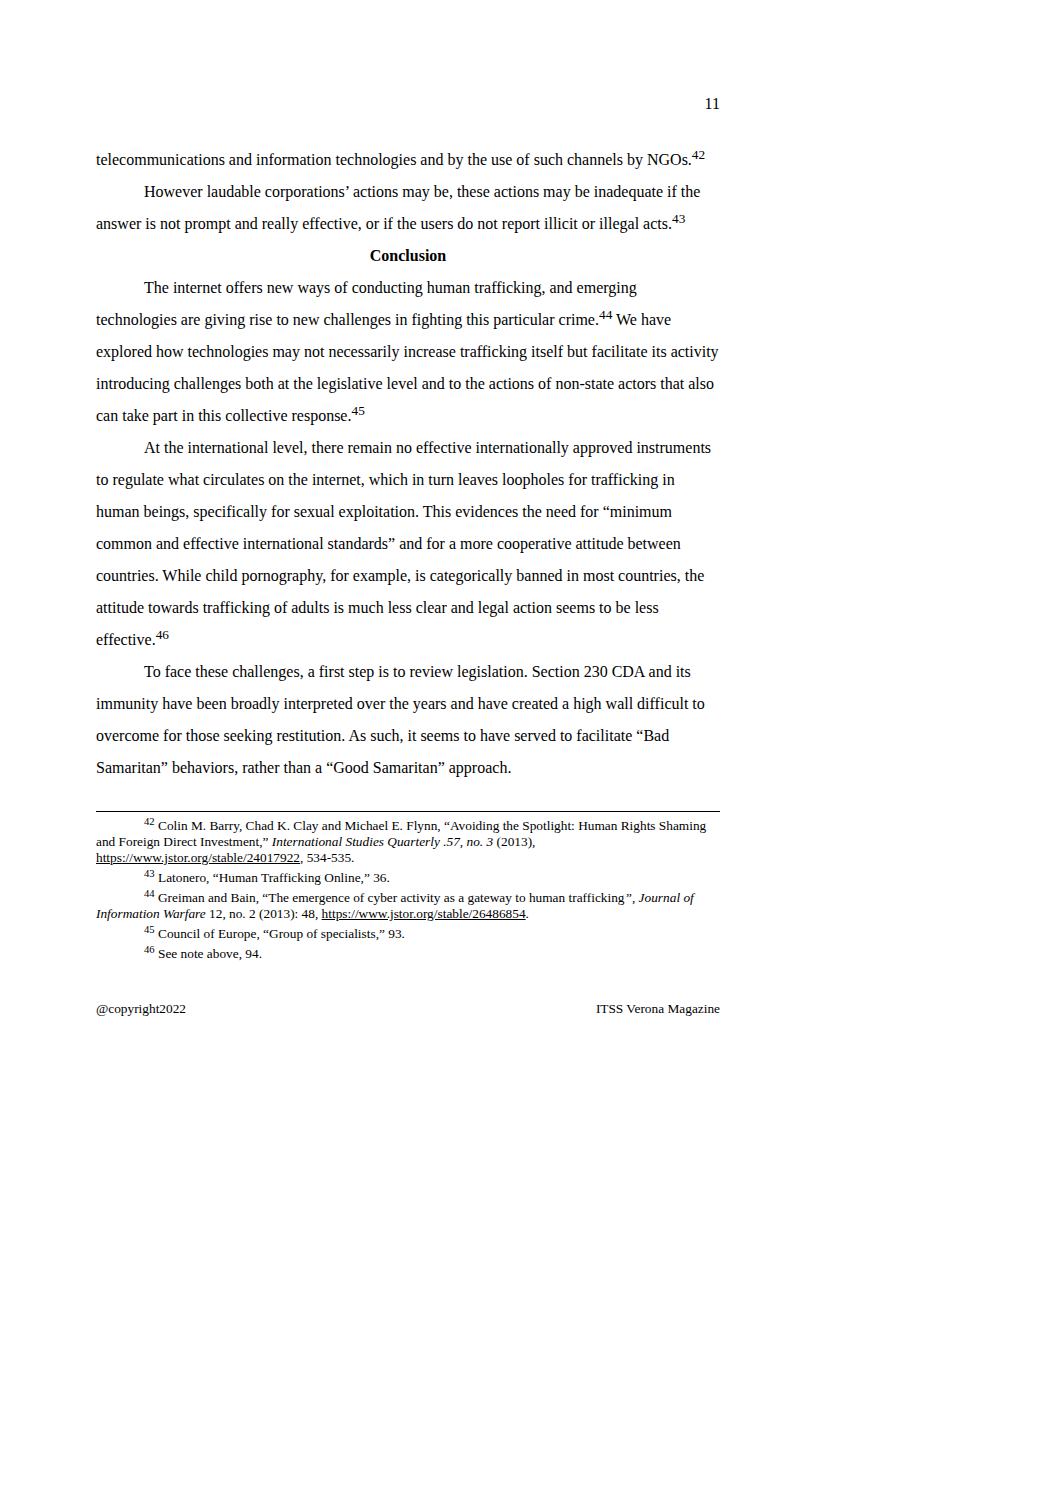11
telecommunications and information technologies and by the use of such channels by NGOs.42
However laudable corporations’ actions may be, these actions may be inadequate if the answer is not prompt and really effective, or if the users do not report illicit or illegal acts.43
Conclusion
The internet offers new ways of conducting human trafficking, and emerging technologies are giving rise to new challenges in fighting this particular crime.44 We have explored how technologies may not necessarily increase trafficking itself but facilitate its activity introducing challenges both at the legislative level and to the actions of non-state actors that also can take part in this collective response.45
At the international level, there remain no effective internationally approved instruments to regulate what circulates on the internet, which in turn leaves loopholes for trafficking in human beings, specifically for sexual exploitation. This evidences the need for “minimum common and effective international standards” and for a more cooperative attitude between countries. While child pornography, for example, is categorically banned in most countries, the attitude towards trafficking of adults is much less clear and legal action seems to be less effective.46
To face these challenges, a first step is to review legislation. Section 230 CDA and its immunity have been broadly interpreted over the years and have created a high wall difficult to overcome for those seeking restitution. As such, it seems to have served to facilitate “Bad Samaritan” behaviors, rather than a “Good Samaritan” approach.
42 Colin M. Barry, Chad K. Clay and Michael E. Flynn, “Avoiding the Spotlight: Human Rights Shaming and Foreign Direct Investment,” International Studies Quarterly .57, no. 3 (2013), https://www.jstor.org/stable/24017922, 534-535.
43 Latonero, “Human Trafficking Online,” 36.
44 Greiman and Bain, “The emergence of cyber activity as a gateway to human trafficking”, Journal of Information Warfare 12, no. 2 (2013): 48, https://www.jstor.org/stable/26486854.
45 Council of Europe, “Group of specialists,” 93.
46 See note above, 94.
@copyright2022 ITSS Verona Magazine